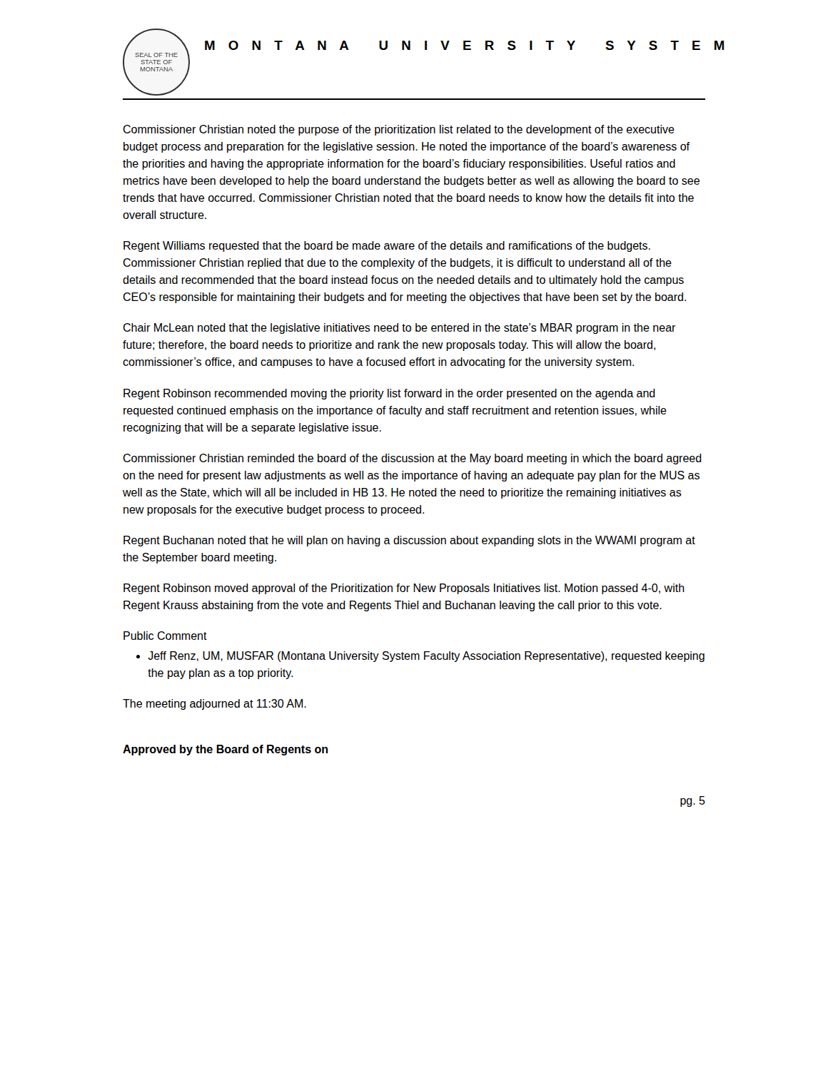SEAL OF THE STATE OF MONTANA
M O N T A N A U N I V E R S I T Y S Y S T E M
Commissioner Christian noted the purpose of the prioritization list related to the development of the executive budget process and preparation for the legislative session. He noted the importance of the board’s awareness of the priorities and having the appropriate information for the board’s fiduciary responsibilities. Useful ratios and metrics have been developed to help the board understand the budgets better as well as allowing the board to see trends that have occurred. Commissioner Christian noted that the board needs to know how the details fit into the overall structure.
Regent Williams requested that the board be made aware of the details and ramifications of the budgets. Commissioner Christian replied that due to the complexity of the budgets, it is difficult to understand all of the details and recommended that the board instead focus on the needed details and to ultimately hold the campus CEO’s responsible for maintaining their budgets and for meeting the objectives that have been set by the board.
Chair McLean noted that the legislative initiatives need to be entered in the state’s MBAR program in the near future; therefore, the board needs to prioritize and rank the new proposals today. This will allow the board, commissioner’s office, and campuses to have a focused effort in advocating for the university system.
Regent Robinson recommended moving the priority list forward in the order presented on the agenda and requested continued emphasis on the importance of faculty and staff recruitment and retention issues, while recognizing that will be a separate legislative issue.
Commissioner Christian reminded the board of the discussion at the May board meeting in which the board agreed on the need for present law adjustments as well as the importance of having an adequate pay plan for the MUS as well as the State, which will all be included in HB 13. He noted the need to prioritize the remaining initiatives as new proposals for the executive budget process to proceed.
Regent Buchanan noted that he will plan on having a discussion about expanding slots in the WWAMI program at the September board meeting.
Regent Robinson moved approval of the Prioritization for New Proposals Initiatives list. Motion passed 4-0, with Regent Krauss abstaining from the vote and Regents Thiel and Buchanan leaving the call prior to this vote.
Public Comment
Jeff Renz, UM, MUSFAR (Montana University System Faculty Association Representative), requested keeping the pay plan as a top priority.
The meeting adjourned at 11:30 AM.
Approved by the Board of Regents on
pg. 5